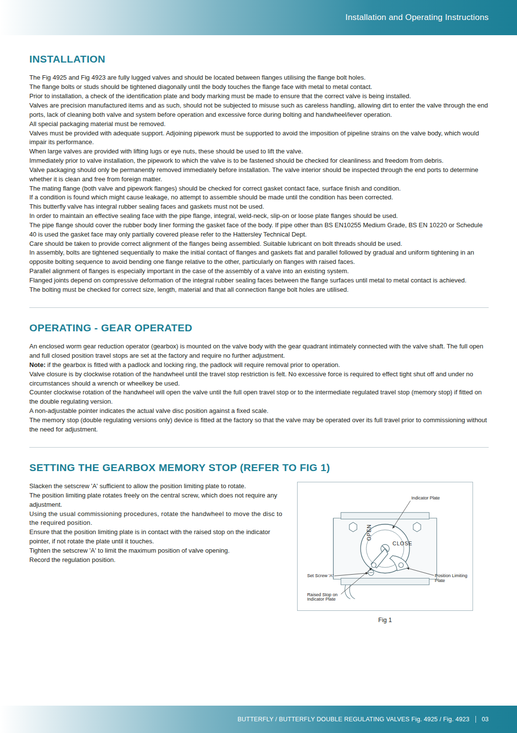Installation and Operating Instructions
INSTALLATION
The Fig 4925 and Fig 4923 are fully lugged valves and should be located between flanges utilising the flange bolt holes.
The flange bolts or studs should be tightened diagonally until the body touches the flange face with metal to metal contact.
Prior to installation, a check of the identification plate and body marking must be made to ensure that the correct valve is being installed.
Valves are precision manufactured items and as such, should not be subjected to misuse such as careless handling, allowing dirt to enter the valve through the end ports, lack of cleaning both valve and system before operation and excessive force during bolting and handwheel/lever operation.
All special packaging material must be removed.
Valves must be provided with adequate support. Adjoining pipework must be supported to avoid the imposition of pipeline strains on the valve body, which would impair its performance.
When large valves are provided with lifting lugs or eye nuts, these should be used to lift the valve.
Immediately prior to valve installation, the pipework to which the valve is to be fastened should be checked for cleanliness and freedom from debris.
Valve packaging should only be permanently removed immediately before installation. The valve interior should be inspected through the end ports to determine whether it is clean and free from foreign matter.
The mating flange (both valve and pipework flanges) should be checked for correct gasket contact face, surface finish and condition.
If a condition is found which might cause leakage, no attempt to assemble should be made until the condition has been corrected.
This butterfly valve has integral rubber sealing faces and gaskets must not be used.
In order to maintain an effective sealing face with the pipe flange, integral, weld-neck, slip-on or loose plate flanges should be used.
The pipe flange should cover the rubber body liner forming the gasket face of the body. If pipe other than BS EN10255 Medium Grade, BS EN 10220 or Schedule 40 is used the gasket face may only partially covered please refer to the Hattersley Technical Dept.
Care should be taken to provide correct alignment of the flanges being assembled. Suitable lubricant on bolt threads should be used.
In assembly, bolts are tightened sequentially to make the initial contact of flanges and gaskets flat and parallel followed by gradual and uniform tightening in an opposite bolting sequence to avoid bending one flange relative to the other, particularly on flanges with raised faces.
Parallel alignment of flanges is especially important in the case of the assembly of a valve into an existing system.
Flanged joints depend on compressive deformation of the integral rubber sealing faces between the flange surfaces until metal to metal contact is achieved.
The bolting must be checked for correct size, length, material and that all connection flange bolt holes are utilised.
OPERATING - GEAR OPERATED
An enclosed worm gear reduction operator (gearbox) is mounted on the valve body with the gear quadrant intimately connected with the valve shaft. The full open and full closed position travel stops are set at the factory and require no further adjustment.
Note: if the gearbox is fitted with a padlock and locking ring, the padlock will require removal prior to operation.
Valve closure is by clockwise rotation of the handwheel until the travel stop restriction is felt. No excessive force is required to effect tight shut off and under no circumstances should a wrench or wheelkey be used.
Counter clockwise rotation of the handwheel will open the valve until the full open travel stop or to the intermediate regulated travel stop (memory stop) if fitted on the double regulating version.
A non-adjustable pointer indicates the actual valve disc position against a fixed scale.
The memory stop (double regulating versions only) device is fitted at the factory so that the valve may be operated over its full travel prior to commissioning without the need for adjustment.
SETTING THE GEARBOX MEMORY STOP (REFER TO FIG 1)
Slacken the setscrew 'A' sufficient to allow the position limiting plate to rotate.
The position limiting plate rotates freely on the central screw, which does not require any adjustment.
Using the usual commissioning procedures, rotate the handwheel to move the disc to the required position.
Ensure that the position limiting plate is in contact with the raised stop on the indicator pointer, if not rotate the plate until it touches.
Tighten the setscrew 'A' to limit the maximum position of valve opening.
Record the regulation position.
OPEN CLOSE Indicator Plate Set Screw 'A' Position Limiting Plate Raised Stop on Indicator Plate
Fig 1
BUTTERFLY / BUTTERFLY DOUBLE REGULATING VALVES Fig. 4925 / Fig. 4923 03